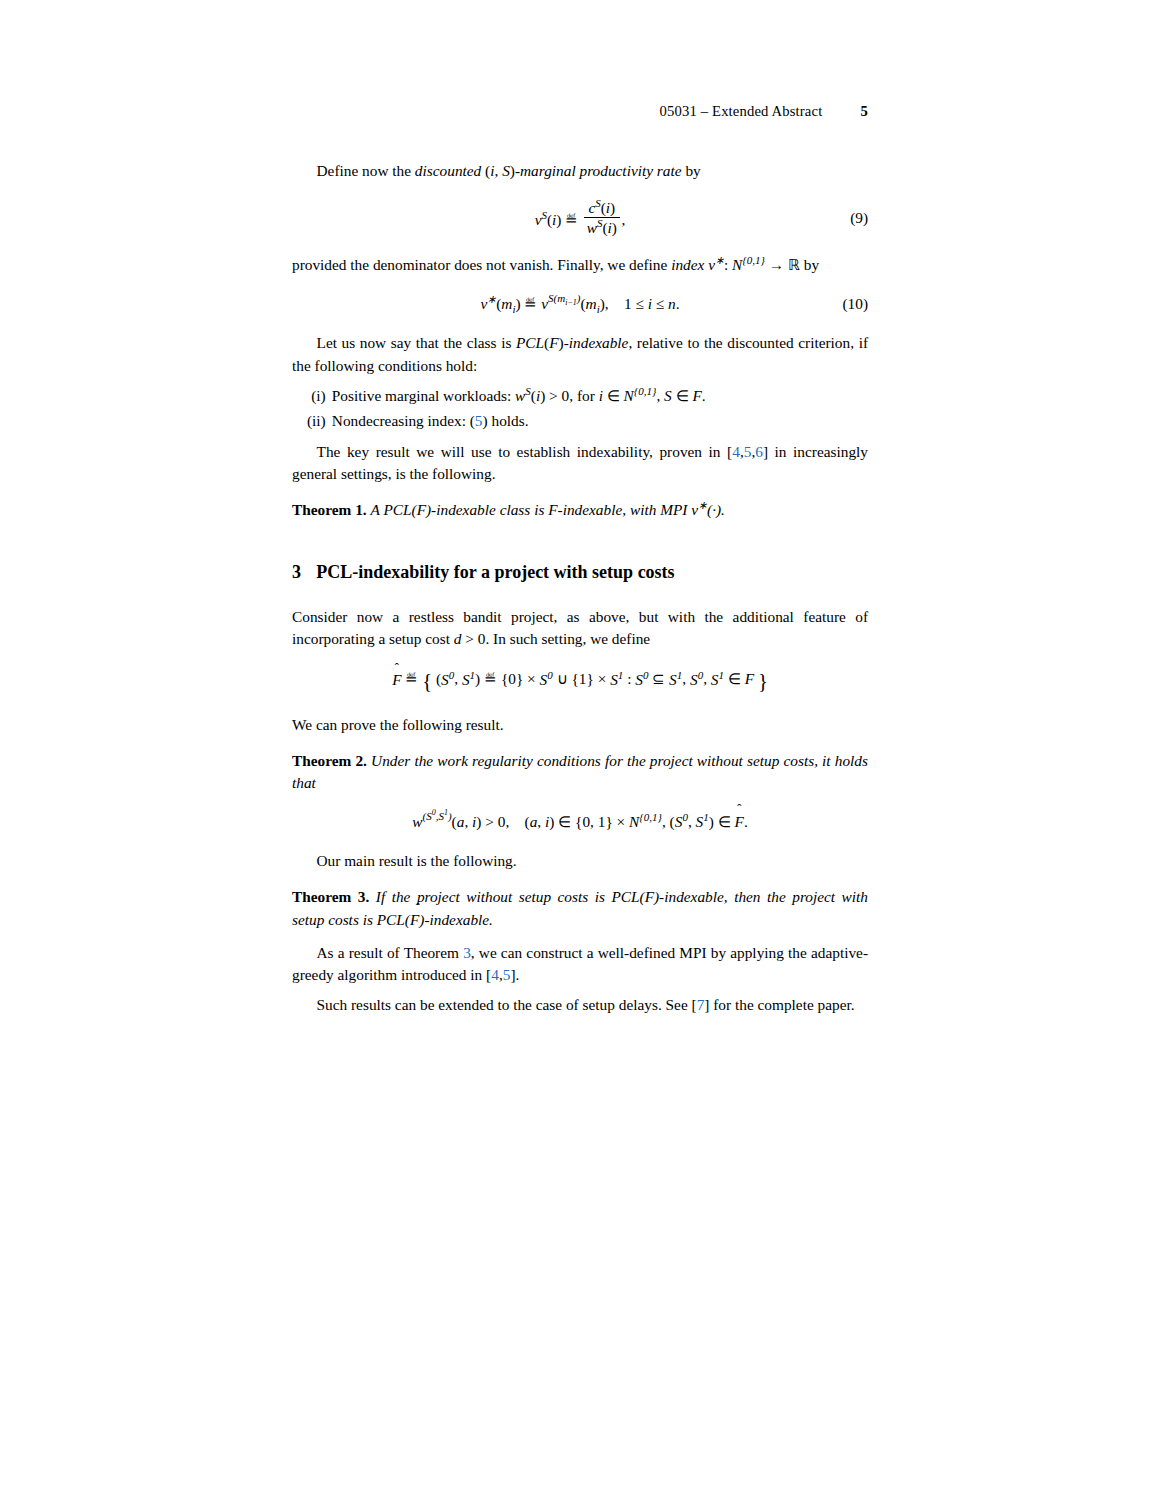05031 – Extended Abstract5
Define now the discounted (i, S)-marginal productivity rate by
νS(i) ≝ cS(i) wS(i) , (9)
provided the denominator does not vanish. Finally, we define index ν∗: N{0,1} → ℝ by
ν∗(mi) ≝ νS(mi−1)(mi), 1 ≤ i ≤ n. (10)
Let us now say that the class is PCL(F)-indexable, relative to the discounted criterion, if the following conditions hold:
(i) Positive marginal workloads: wS(i) > 0, for i ∈ N{0,1}, S ∈ F.
(ii) Nondecreasing index: (5) holds.
The key result we will use to establish indexability, proven in [4,5,6] in increasingly general settings, is the following.
Theorem 1. A PCL(F)-indexable class is F-indexable, with MPI ν∗(·).
3 PCL-indexability for a project with setup costs
Consider now a restless bandit project, as above, but with the additional feature of incorporating a setup cost d > 0. In such setting, we define
̂F ≝ { (S0, S1) ≝ {0} × S0 ∪ {1} × S1 : S0 ⊆ S1, S0, S1 ∈ F }
We can prove the following result.
Theorem 2. Under the work regularity conditions for the project without setup costs, it holds that
w(S0,S1)(a, i) > 0, (a, i) ∈ {0, 1} × N{0,1}, (S0, S1) ∈ ̂F.
Our main result is the following.
Theorem 3. If the project without setup costs is PCL(F)-indexable, then the project with setup costs is PCL(̂F)-indexable.
As a result of Theorem 3, we can construct a well-defined MPI by applying the adaptive-greedy algorithm introduced in [4,5].
Such results can be extended to the case of setup delays. See [7] for the complete paper.